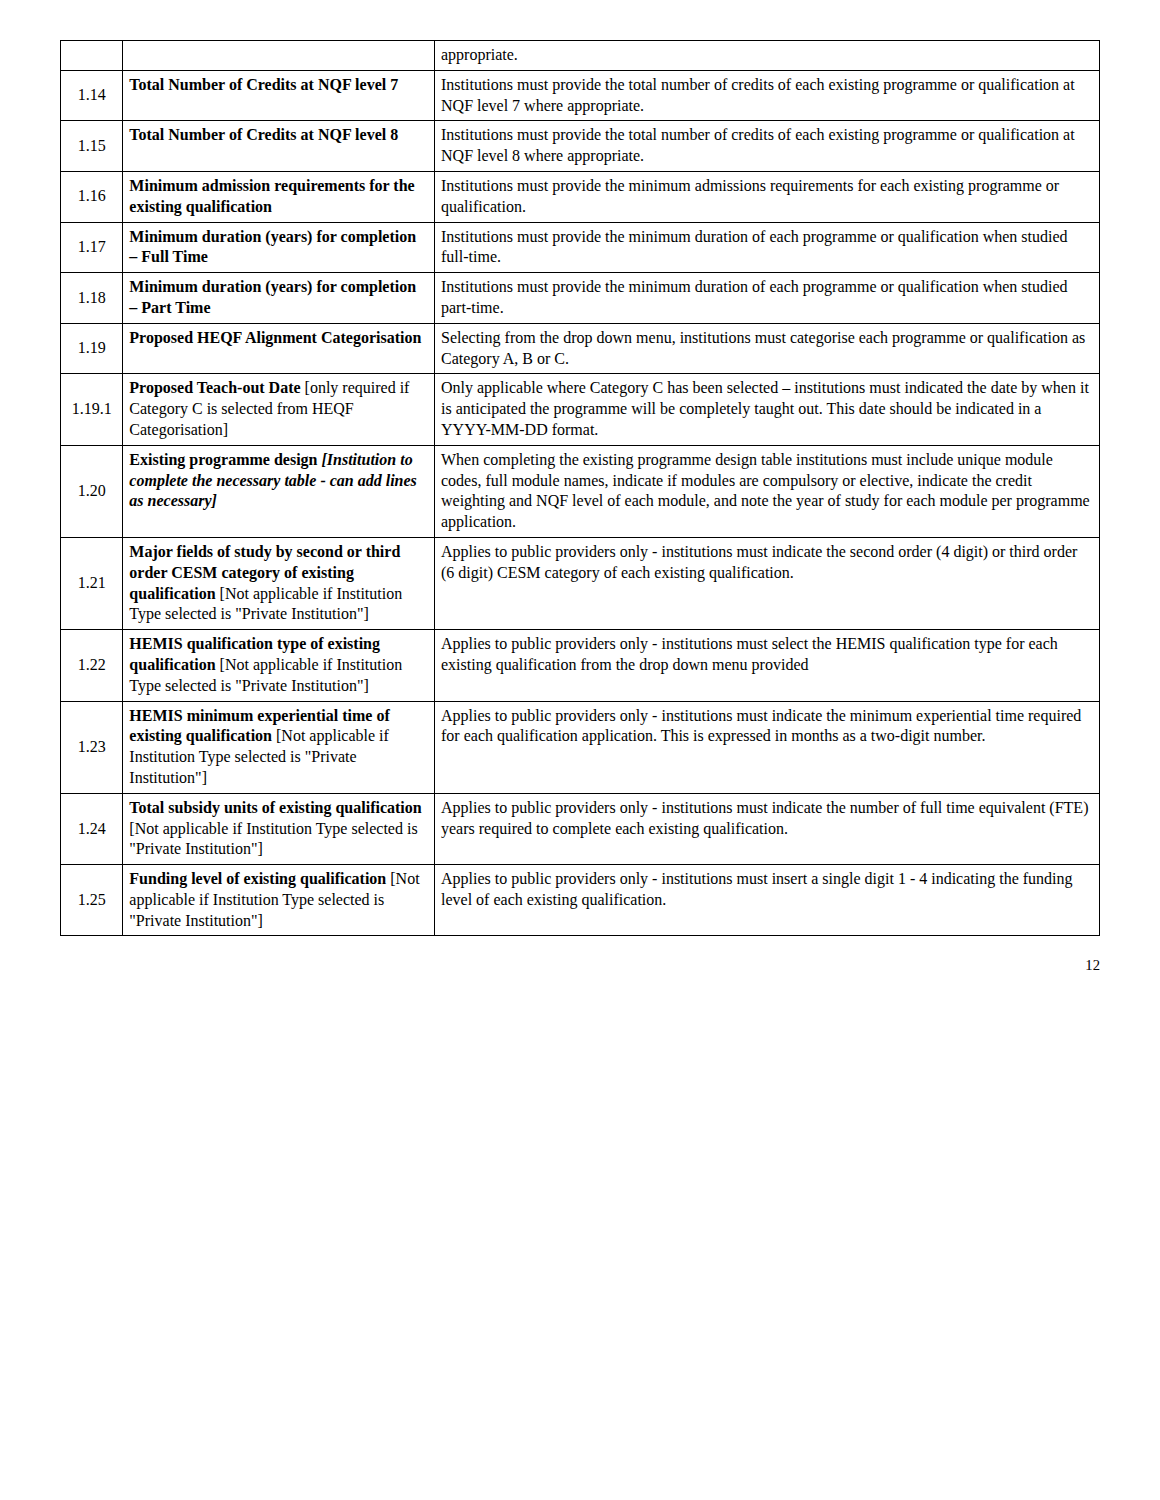| | | appropriate. |
| 1.14 | Total Number of Credits at NQF level 7 | Institutions must provide the total number of credits of each existing programme or qualification at NQF level 7 where appropriate. |
| 1.15 | Total Number of Credits at NQF level 8 | Institutions must provide the total number of credits of each existing programme or qualification at NQF level 8 where appropriate. |
| 1.16 | Minimum admission requirements for the existing qualification | Institutions must provide the minimum admissions requirements for each existing programme or qualification. |
| 1.17 | Minimum duration (years) for completion – Full Time | Institutions must provide the minimum duration of each programme or qualification when studied full-time. |
| 1.18 | Minimum duration (years) for completion – Part Time | Institutions must provide the minimum duration of each programme or qualification when studied part-time. |
| 1.19 | Proposed HEQF Alignment Categorisation | Selecting from the drop down menu, institutions must categorise each programme or qualification as Category A, B or C. |
| 1.19.1 | Proposed Teach-out Date [only required if Category C is selected from HEQF Categorisation] | Only applicable where Category C has been selected – institutions must indicated the date by when it is anticipated the programme will be completely taught out. This date should be indicated in a YYYY-MM-DD format. |
| 1.20 | Existing programme design [Institution to complete the necessary table - can add lines as necessary] | When completing the existing programme design table institutions must include unique module codes, full module names, indicate if modules are compulsory or elective, indicate the credit weighting and NQF level of each module, and note the year of study for each module per programme application. |
| 1.21 | Major fields of study by second or third order CESM category of existing qualification [Not applicable if Institution Type selected is "Private Institution"] | Applies to public providers only - institutions must indicate the second order (4 digit) or third order (6 digit) CESM category of each existing qualification. |
| 1.22 | HEMIS qualification type of existing qualification [Not applicable if Institution Type selected is "Private Institution"] | Applies to public providers only - institutions must select the HEMIS qualification type for each existing qualification from the drop down menu provided |
| 1.23 | HEMIS minimum experiential time of existing qualification [Not applicable if Institution Type selected is "Private Institution"] | Applies to public providers only - institutions must indicate the minimum experiential time required for each qualification application. This is expressed in months as a two-digit number. |
| 1.24 | Total subsidy units of existing qualification [Not applicable if Institution Type selected is "Private Institution"] | Applies to public providers only - institutions must indicate the number of full time equivalent (FTE) years required to complete each existing qualification. |
| 1.25 | Funding level of existing qualification [Not applicable if Institution Type selected is "Private Institution"] | Applies to public providers only - institutions must insert a single digit 1 - 4 indicating the funding level of each existing qualification. |
12